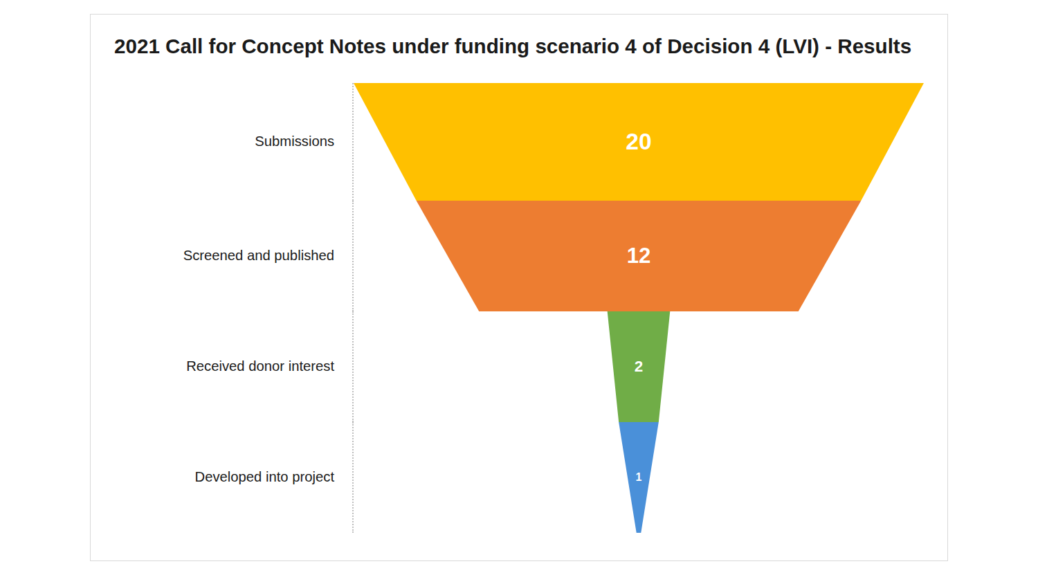2021 Call for Concept Notes under funding scenario 4 of Decision 4 (LVI) - Results
Submissions
20
Screened and published
12
Received donor interest
2
Developed into project
1